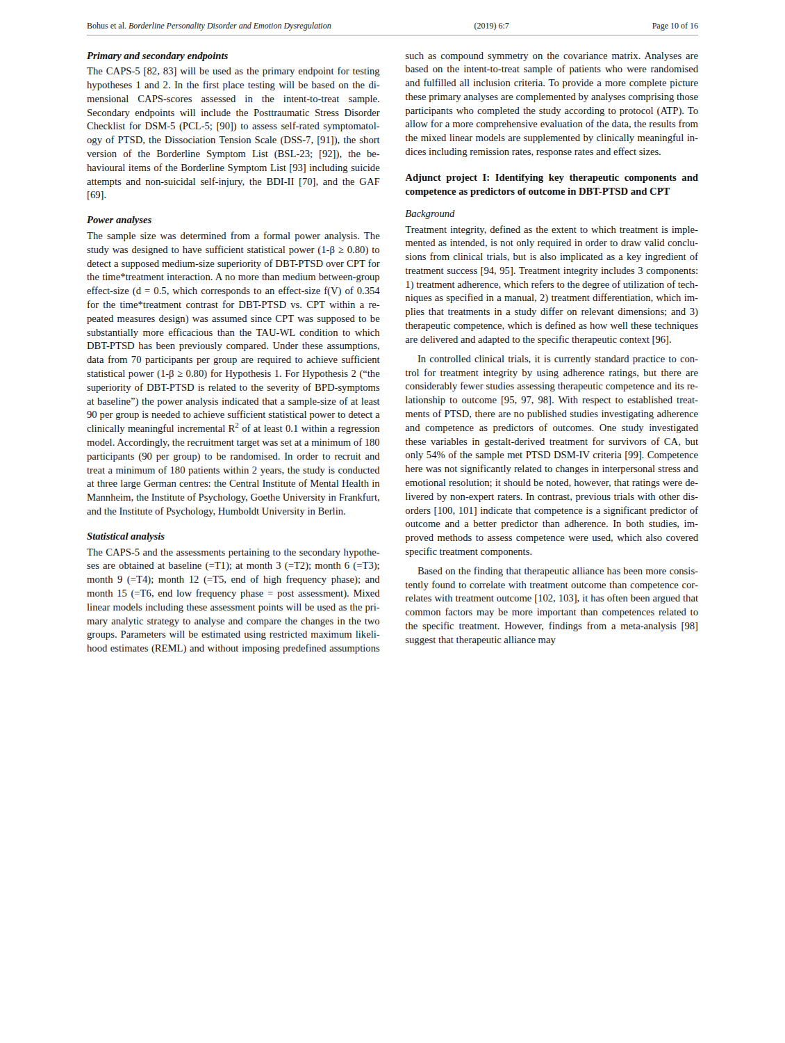Bohus et al. Borderline Personality Disorder and Emotion Dysregulation (2019) 6:7 Page 10 of 16
Primary and secondary endpoints
The CAPS-5 [82, 83] will be used as the primary endpoint for testing hypotheses 1 and 2. In the first place testing will be based on the dimensional CAPS-scores assessed in the intent-to-treat sample. Secondary endpoints will include the Posttraumatic Stress Disorder Checklist for DSM-5 (PCL-5; [90]) to assess self-rated symptomatology of PTSD, the Dissociation Tension Scale (DSS-7, [91]), the short version of the Borderline Symptom List (BSL-23; [92]), the behavioural items of the Borderline Symptom List [93] including suicide attempts and non-suicidal self-injury, the BDI-II [70], and the GAF [69].
Power analyses
The sample size was determined from a formal power analysis. The study was designed to have sufficient statistical power (1-β ≥ 0.80) to detect a supposed medium-size superiority of DBT-PTSD over CPT for the time*treatment interaction. A no more than medium between-group effect-size (d = 0.5, which corresponds to an effect-size f(V) of 0.354 for the time*treatment contrast for DBT-PTSD vs. CPT within a repeated measures design) was assumed since CPT was supposed to be substantially more efficacious than the TAU-WL condition to which DBT-PTSD has been previously compared. Under these assumptions, data from 70 participants per group are required to achieve sufficient statistical power (1-β ≥ 0.80) for Hypothesis 1. For Hypothesis 2 (“the superiority of DBT-PTSD is related to the severity of BPD-symptoms at baseline”) the power analysis indicated that a sample-size of at least 90 per group is needed to achieve sufficient statistical power to detect a clinically meaningful incremental R2 of at least 0.1 within a regression model. Accordingly, the recruitment target was set at a minimum of 180 participants (90 per group) to be randomised. In order to recruit and treat a minimum of 180 patients within 2 years, the study is conducted at three large German centres: the Central Institute of Mental Health in Mannheim, the Institute of Psychology, Goethe University in Frankfurt, and the Institute of Psychology, Humboldt University in Berlin.
Statistical analysis
The CAPS-5 and the assessments pertaining to the secondary hypotheses are obtained at baseline (=T1); at month 3 (=T2); month 6 (=T3); month 9 (=T4); month 12 (=T5, end of high frequency phase); and month 15 (=T6, end low frequency phase = post assessment). Mixed linear models including these assessment points will be used as the primary analytic strategy to analyse and compare the changes in the two groups. Parameters will be estimated using restricted maximum likelihood estimates (REML) and without imposing predefined assumptions such as compound symmetry on the covariance matrix. Analyses are based on the intent-to-treat sample of patients who were randomised and fulfilled all inclusion criteria. To provide a more complete picture these primary analyses are complemented by analyses comprising those participants who completed the study according to protocol (ATP). To allow for a more comprehensive evaluation of the data, the results from the mixed linear models are supplemented by clinically meaningful indices including remission rates, response rates and effect sizes.
Adjunct project I: Identifying key therapeutic components and competence as predictors of outcome in DBT-PTSD and CPT
Background
Treatment integrity, defined as the extent to which treatment is implemented as intended, is not only required in order to draw valid conclusions from clinical trials, but is also implicated as a key ingredient of treatment success [94, 95]. Treatment integrity includes 3 components: 1) treatment adherence, which refers to the degree of utilization of techniques as specified in a manual, 2) treatment differentiation, which implies that treatments in a study differ on relevant dimensions; and 3) therapeutic competence, which is defined as how well these techniques are delivered and adapted to the specific therapeutic context [96].
In controlled clinical trials, it is currently standard practice to control for treatment integrity by using adherence ratings, but there are considerably fewer studies assessing therapeutic competence and its relationship to outcome [95, 97, 98]. With respect to established treatments of PTSD, there are no published studies investigating adherence and competence as predictors of outcomes. One study investigated these variables in gestalt-derived treatment for survivors of CA, but only 54% of the sample met PTSD DSM-IV criteria [99]. Competence here was not significantly related to changes in interpersonal stress and emotional resolution; it should be noted, however, that ratings were delivered by non-expert raters. In contrast, previous trials with other disorders [100, 101] indicate that competence is a significant predictor of outcome and a better predictor than adherence. In both studies, improved methods to assess competence were used, which also covered specific treatment components.
Based on the finding that therapeutic alliance has been more consistently found to correlate with treatment outcome than competence correlates with treatment outcome [102, 103], it has often been argued that common factors may be more important than competences related to the specific treatment. However, findings from a meta-analysis [98] suggest that therapeutic alliance may